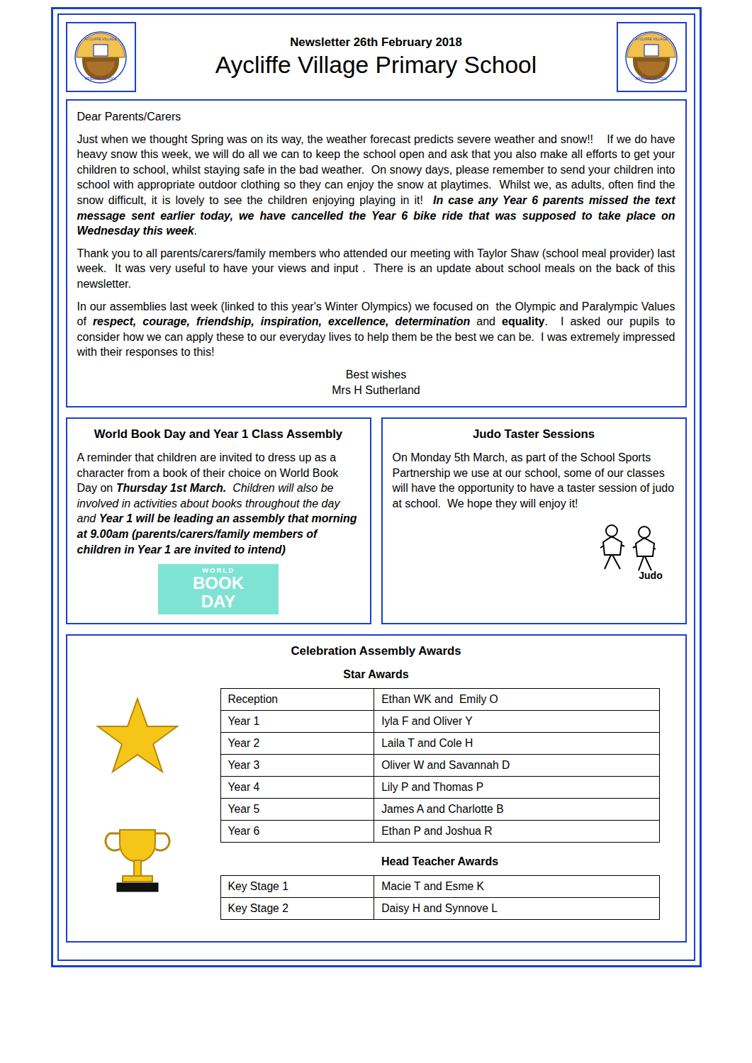AYCLIFFE VILLAGE PRIMARY SCHOOL
Newsletter 26th February 2018
Aycliffe Village Primary School
AYCLIFFE VILLAGE PRIMARY SCHOOL
Dear Parents/Carers
Just when we thought Spring was on its way, the weather forecast predicts severe weather and snow!! If we do have heavy snow this week, we will do all we can to keep the school open and ask that you also make all efforts to get your children to school, whilst staying safe in the bad weather. On snowy days, please remember to send your children into school with appropriate outdoor clothing so they can enjoy the snow at playtimes. Whilst we, as adults, often find the snow difficult, it is lovely to see the children enjoying playing in it! In case any Year 6 parents missed the text message sent earlier today, we have cancelled the Year 6 bike ride that was supposed to take place on Wednesday this week.
Thank you to all parents/carers/family members who attended our meeting with Taylor Shaw (school meal provider) last week. It was very useful to have your views and input . There is an update about school meals on the back of this newsletter.
In our assemblies last week (linked to this year's Winter Olympics) we focused on the Olympic and Paralympic Values of respect, courage, friendship, inspiration, excellence, determination and equality. I asked our pupils to consider how we can apply these to our everyday lives to help them be the best we can be. I was extremely impressed with their responses to this!
Best wishes
Mrs H Sutherland
World Book Day and Year 1 Class Assembly
A reminder that children are invited to dress up as a character from a book of their choice on World Book Day on Thursday 1st March. Children will also be involved in activities about books throughout the day and Year 1 will be leading an assembly that morning at 9.00am (parents/carers/family members of children in Year 1 are invited to intend)
WORLD BOOK DAY
Judo Taster Sessions
On Monday 5th March, as part of the School Sports Partnership we use at our school, some of our classes will have the opportunity to have a taster session of judo at school. We hope they will enjoy it!
Judo
Celebration Assembly Awards
Star Awards
| Reception | Ethan WK and Emily O |
| Year 1 | Iyla F and Oliver Y |
| Year 2 | Laila T and Cole H |
| Year 3 | Oliver W and Savannah D |
| Year 4 | Lily P and Thomas P |
| Year 5 | James A and Charlotte B |
| Year 6 | Ethan P and Joshua R |
Head Teacher Awards
| Key Stage 1 | Macie T and Esme K |
| Key Stage 2 | Daisy H and Synnove L |